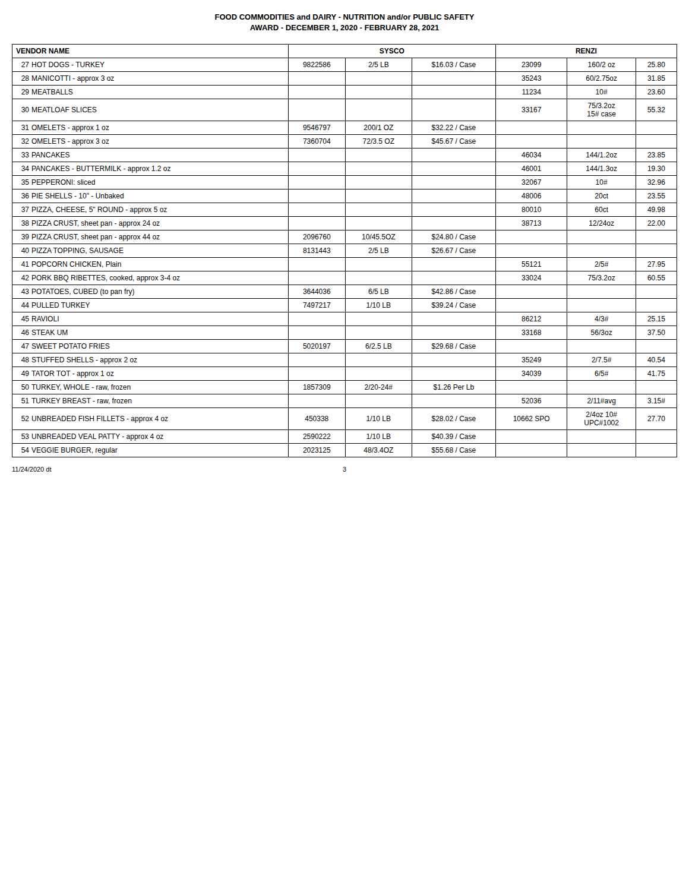FOOD COMMODITIES and DAIRY - NUTRITION and/or PUBLIC SAFETY
AWARD - DECEMBER 1, 2020 - FEBRUARY 28, 2021
| VENDOR NAME | SYSCO | RENZI |
| --- | --- | --- |
| 27 HOT DOGS - TURKEY | 9822586 | 2/5 LB | $16.03 / Case | 23099 | 160/2 oz | 25.80 |
| 28 MANICOTTI - approx 3 oz | | | | 35243 | 60/2.75oz | 31.85 |
| 29 MEATBALLS | | | | 11234 | 10# | 23.60 |
| 30 MEATLOAF SLICES | | | | 33167 | 75/3.2oz 15# case | 55.32 |
| 31 OMELETS - approx 1 oz | 9546797 | 200/1 OZ | $32.22 / Case | | | |
| 32 OMELETS - approx 3 oz | 7360704 | 72/3.5 OZ | $45.67 / Case | | | |
| 33 PANCAKES | | | | 46034 | 144/1.2oz | 23.85 |
| 34 PANCAKES - BUTTERMILK - approx 1.2 oz | | | | 46001 | 144/1.3oz | 19.30 |
| 35 PEPPERONI: sliced | | | | 32067 | 10# | 32.96 |
| 36 PIE SHELLS - 10" - Unbaked | | | | 48006 | 20ct | 23.55 |
| 37 PIZZA, CHEESE, 5" ROUND - approx 5 oz | | | | 80010 | 60ct | 49.98 |
| 38 PIZZA CRUST, sheet pan - approx 24 oz | | | | 38713 | 12/24oz | 22.00 |
| 39 PIZZA CRUST, sheet pan - approx 44 oz | 2096760 | 10/45.5OZ | $24.80 / Case | | | |
| 40 PIZZA TOPPING, SAUSAGE | 8131443 | 2/5 LB | $26.67 / Case | | | |
| 41 POPCORN CHICKEN, Plain | | | | 55121 | 2/5# | 27.95 |
| 42 PORK BBQ RIBETTES, cooked, approx 3-4 oz | | | | 33024 | 75/3.2oz | 60.55 |
| 43 POTATOES, CUBED (to pan fry) | 3644036 | 6/5 LB | $42.86 / Case | | | |
| 44 PULLED TURKEY | 7497217 | 1/10 LB | $39.24 / Case | | | |
| 45 RAVIOLI | | | | 86212 | 4/3# | 25.15 |
| 46 STEAK UM | | | | 33168 | 56/3oz | 37.50 |
| 47 SWEET POTATO FRIES | 5020197 | 6/2.5 LB | $29.68 / Case | | | |
| 48 STUFFED SHELLS - approx 2 oz | | | | 35249 | 2/7.5# | 40.54 |
| 49 TATOR TOT - approx 1 oz | | | | 34039 | 6/5# | 41.75 |
| 50 TURKEY, WHOLE - raw, frozen | 1857309 | 2/20-24# | $1.26 Per Lb | | | |
| 51 TURKEY BREAST - raw, frozen | | | | 52036 | 2/11#avg | 3.15# |
| 52 UNBREADED FISH FILLETS - approx 4 oz | 450338 | 1/10 LB | $28.02 / Case | 10662 SPO | 2/4oz 10# UPC#1002 | 27.70 |
| 53 UNBREADED VEAL PATTY - approx 4 oz | 2590222 | 1/10 LB | $40.39 / Case | | | |
| 54 VEGGIE BURGER, regular | 2023125 | 48/3.4OZ | $55.68 / Case | | | |
11/24/2020 dt
3